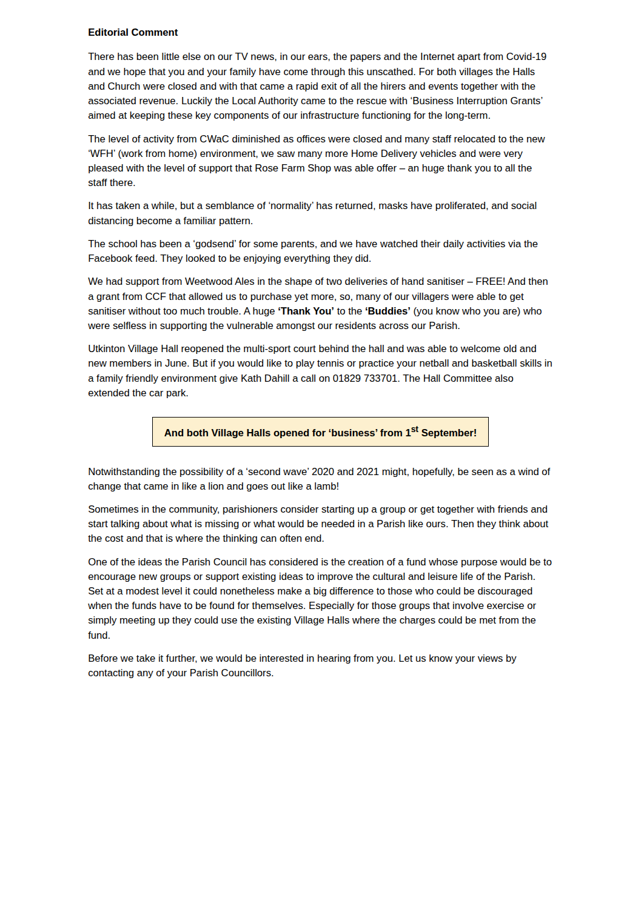Editorial Comment
There has been little else on our TV news, in our ears, the papers and the Internet apart from Covid-19 and we hope that you and your family have come through this unscathed. For both villages the Halls and Church were closed and with that came a rapid exit of all the hirers and events together with the associated revenue. Luckily the Local Authority came to the rescue with ‘Business Interruption Grants’ aimed at keeping these key components of our infrastructure functioning for the long-term.
The level of activity from CWaC diminished as offices were closed and many staff relocated to the new ‘WFH’ (work from home) environment, we saw many more Home Delivery vehicles and were very pleased with the level of support that Rose Farm Shop was able offer – an huge thank you to all the staff there.
It has taken a while, but a semblance of ‘normality’ has returned, masks have proliferated, and social distancing become a familiar pattern.
The school has been a ‘godsend’ for some parents, and we have watched their daily activities via the Facebook feed. They looked to be enjoying everything they did.
We had support from Weetwood Ales in the shape of two deliveries of hand sanitiser – FREE! And then a grant from CCF that allowed us to purchase yet more, so, many of our villagers were able to get sanitiser without too much trouble. A huge ‘Thank You’ to the ‘Buddies’ (you know who you are) who were selfless in supporting the vulnerable amongst our residents across our Parish.
Utkinton Village Hall reopened the multi-sport court behind the hall and was able to welcome old and new members in June. But if you would like to play tennis or practice your netball and basketball skills in a family friendly environment give Kath Dahill a call on 01829 733701. The Hall Committee also extended the car park.
And both Village Halls opened for ‘business’ from 1st September!
Notwithstanding the possibility of a ‘second wave’ 2020 and 2021 might, hopefully, be seen as a wind of change that came in like a lion and goes out like a lamb!
Sometimes in the community, parishioners consider starting up a group or get together with friends and start talking about what is missing or what would be needed in a Parish like ours. Then they think about the cost and that is where the thinking can often end.
One of the ideas the Parish Council has considered is the creation of a fund whose purpose would be to encourage new groups or support existing ideas to improve the cultural and leisure life of the Parish. Set at a modest level it could nonetheless make a big difference to those who could be discouraged when the funds have to be found for themselves. Especially for those groups that involve exercise or simply meeting up they could use the existing Village Halls where the charges could be met from the fund.
Before we take it further, we would be interested in hearing from you. Let us know your views by contacting any of your Parish Councillors.